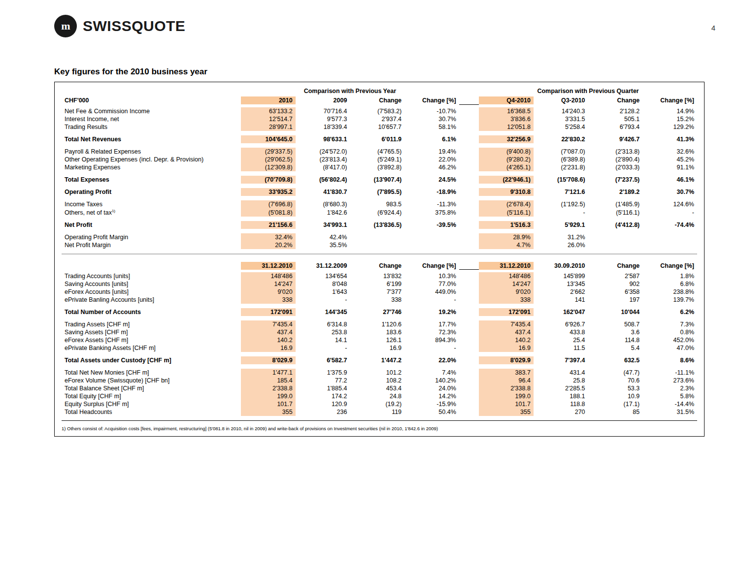4
m
SWISSQUOTE
Key figures for the 2010 business year
| | Comparison with Previous Year | | Comparison with Previous Quarter |
| CHF'000 | 2010 | 2009 | Change | Change [%] | | Q4-2010 | Q3-2010 | Change | Change [%] |
| Net Fee & Commission Income | 63'133.2 | 70'716.4 | (7'583.2) | -10.7% | | 16'368.5 | 14'240.3 | 2'128.2 | 14.9% |
| Interest Income, net | 12'514.7 | 9'577.3 | 2'937.4 | 30.7% | | 3'836.6 | 3'331.5 | 505.1 | 15.2% |
| Trading Results | 28'997.1 | 18'339.4 | 10'657.7 | 58.1% | | 12'051.8 | 5'258.4 | 6'793.4 | 129.2% |
| Total Net Revenues | 104'645.0 | 98'633.1 | 6'011.9 | 6.1% | | 32'256.9 | 22'830.2 | 9'426.7 | 41.3% |
| Payroll & Related Expenses | (29'337.5) | (24'572.0) | (4'765.5) | 19.4% | | (9'400.8) | (7'087.0) | (2'313.8) | 32.6% |
| Other Operating Expenses (incl. Depr. & Provision) | (29'062.5) | (23'813.4) | (5'249.1) | 22.0% | | (9'280.2) | (6'389.8) | (2'890.4) | 45.2% |
| Marketing Expenses | (12'309.8) | (8'417.0) | (3'892.8) | 46.2% | | (4'265.1) | (2'231.8) | (2'033.3) | 91.1% |
| Total Expenses | (70'709.8) | (56'802.4) | (13'907.4) | 24.5% | | (22'946.1) | (15'708.6) | (7'237.5) | 46.1% |
| Operating Profit | 33'935.2 | 41'830.7 | (7'895.5) | -18.9% | | 9'310.8 | 7'121.6 | 2'189.2 | 30.7% |
| Income Taxes | (7'696.8) | (8'680.3) | 983.5 | -11.3% | | (2'678.4) | (1'192.5) | (1'485.9) | 124.6% |
| Others, net of tax 1) | (5'081.8) | 1'842.6 | (6'924.4) | 375.8% | | (5'116.1) | - | (5'116.1) | - |
| Net Profit | 21'156.6 | 34'993.1 | (13'836.5) | -39.5% | | 1'516.3 | 5'929.1 | (4'412.8) | -74.4% |
| Operating Profit Margin | 32.4% | 42.4% | | | | 28.9% | 31.2% | | |
| Net Profit Margin | 20.2% | 35.5% | | | | 4.7% | 26.0% | | |
| | 31.12.2010 | 31.12.2009 | Change | Change [%] | | 31.12.2010 | 30.09.2010 | Change | Change [%] |
| Trading Accounts [units] | 148'486 | 134'654 | 13'832 | 10.3% | | 148'486 | 145'899 | 2'587 | 1.8% |
| Saving Accounts [units] | 14'247 | 8'048 | 6'199 | 77.0% | | 14'247 | 13'345 | 902 | 6.8% |
| eForex Accounts [units] | 9'020 | 1'643 | 7'377 | 449.0% | | 9'020 | 2'662 | 6'358 | 238.8% |
| ePrivate Banling Accounts [units] | 338 | - | 338 | - | | 338 | 141 | 197 | 139.7% |
| Total Number of Accounts | 172'091 | 144'345 | 27'746 | 19.2% | | 172'091 | 162'047 | 10'044 | 6.2% |
| Trading Assets [CHF m] | 7'435.4 | 6'314.8 | 1'120.6 | 17.7% | | 7'435.4 | 6'926.7 | 508.7 | 7.3% |
| Saving Assets [CHF m] | 437.4 | 253.8 | 183.6 | 72.3% | | 437.4 | 433.8 | 3.6 | 0.8% |
| eForex Assets [CHF m] | 140.2 | 14.1 | 126.1 | 894.3% | | 140.2 | 25.4 | 114.8 | 452.0% |
| ePrivate Banking Assets [CHF m] | 16.9 | - | 16.9 | - | | 16.9 | 11.5 | 5.4 | 47.0% |
| Total Assets under Custody [CHF m] | 8'029.9 | 6'582.7 | 1'447.2 | 22.0% | | 8'029.9 | 7'397.4 | 632.5 | 8.6% |
| Total Net New Monies [CHF m] | 1'477.1 | 1'375.9 | 101.2 | 7.4% | | 383.7 | 431.4 | (47.7) | -11.1% |
| eForex Volume (Swissquote) [CHF bn] | 185.4 | 77.2 | 108.2 | 140.2% | | 96.4 | 25.8 | 70.6 | 273.6% |
| Total Balance Sheet [CHF m] | 2'338.8 | 1'885.4 | 453.4 | 24.0% | | 2'338.8 | 2'285.5 | 53.3 | 2.3% |
| Total Equity [CHF m] | 199.0 | 174.2 | 24.8 | 14.2% | | 199.0 | 188.1 | 10.9 | 5.8% |
| Equity Surplus [CHF m] | 101.7 | 120.9 | (19.2) | -15.9% | | 101.7 | 118.8 | (17.1) | -14.4% |
| Total Headcounts | 355 | 236 | 119 | 50.4% | | 355 | 270 | 85 | 31.5% |
1) Others consist of: Acquisition costs [fees, impairment, restructuring] (5'081.8 in 2010, nil in 2009) and write-back of provisions on Investment securities (nil in 2010, 1'842.6 in 2009)